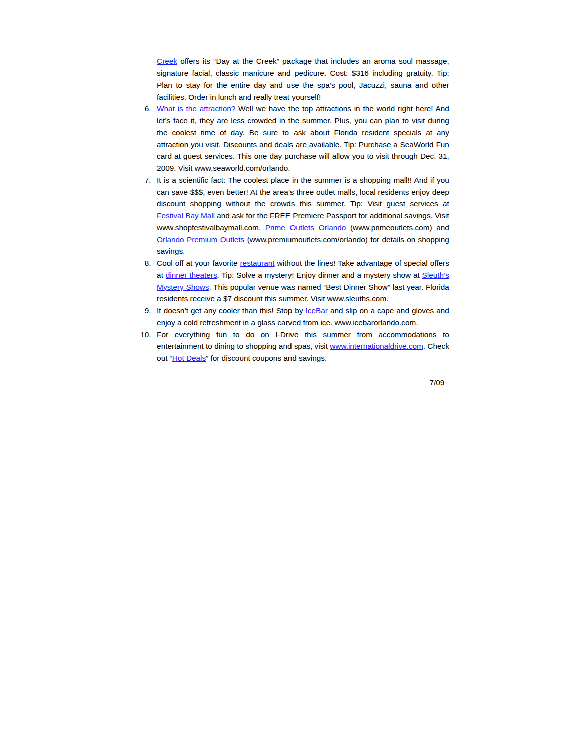Creek offers its “Day at the Creek” package that includes an aroma soul massage, signature facial, classic manicure and pedicure. Cost: $316 including gratuity. Tip: Plan to stay for the entire day and use the spa’s pool, Jacuzzi, sauna and other facilities. Order in lunch and really treat yourself!
6. What is the attraction? Well we have the top attractions in the world right here! And let’s face it, they are less crowded in the summer. Plus, you can plan to visit during the coolest time of day. Be sure to ask about Florida resident specials at any attraction you visit. Discounts and deals are available. Tip: Purchase a SeaWorld Fun card at guest services. This one day purchase will allow you to visit through Dec. 31, 2009. Visit www.seaworld.com/orlando.
7. It is a scientific fact: The coolest place in the summer is a shopping mall!! And if you can save $$$, even better! At the area’s three outlet malls, local residents enjoy deep discount shopping without the crowds this summer. Tip: Visit guest services at Festival Bay Mall and ask for the FREE Premiere Passport for additional savings. Visit www.shopfestivalbaymall.com. Prime Outlets Orlando (www.primeoutlets.com) and Orlando Premium Outlets (www.premiumoutlets.com/orlando) for details on shopping savings.
8. Cool off at your favorite restaurant without the lines! Take advantage of special offers at dinner theaters. Tip: Solve a mystery! Enjoy dinner and a mystery show at Sleuth’s Mystery Shows. This popular venue was named “Best Dinner Show” last year. Florida residents receive a $7 discount this summer. Visit www.sleuths.com.
9. It doesn’t get any cooler than this! Stop by IceBar and slip on a cape and gloves and enjoy a cold refreshment in a glass carved from ice. www.icebarorlando.com.
10. For everything fun to do on I-Drive this summer from accommodations to entertainment to dining to shopping and spas, visit www.internationaldrive.com. Check out “Hot Deals” for discount coupons and savings.
7/09